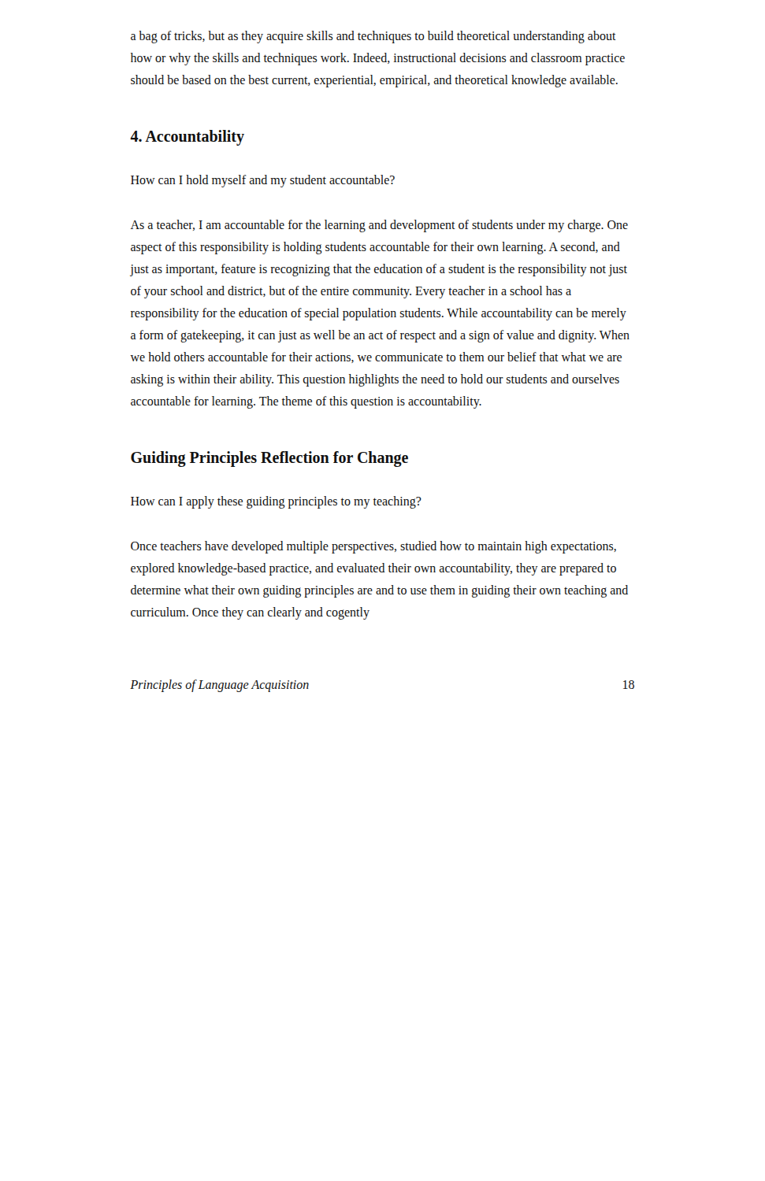a bag of tricks, but as they acquire skills and techniques to build theoretical understanding about how or why the skills and techniques work. Indeed, instructional decisions and classroom practice should be based on the best current, experiential, empirical, and theoretical knowledge available.
4. Accountability
How can I hold myself and my student accountable?
As a teacher, I am accountable for the learning and development of students under my charge. One aspect of this responsibility is holding students accountable for their own learning. A second, and just as important, feature is recognizing that the education of a student is the responsibility not just of your school and district, but of the entire community. Every teacher in a school has a responsibility for the education of special population students. While accountability can be merely a form of gatekeeping, it can just as well be an act of respect and a sign of value and dignity. When we hold others accountable for their actions, we communicate to them our belief that what we are asking is within their ability. This question highlights the need to hold our students and ourselves accountable for learning. The theme of this question is accountability.
Guiding Principles Reflection for Change
How can I apply these guiding principles to my teaching?
Once teachers have developed multiple perspectives, studied how to maintain high expectations, explored knowledge-based practice, and evaluated their own accountability, they are prepared to determine what their own guiding principles are and to use them in guiding their own teaching and curriculum. Once they can clearly and cogently
Principles of Language Acquisition 18